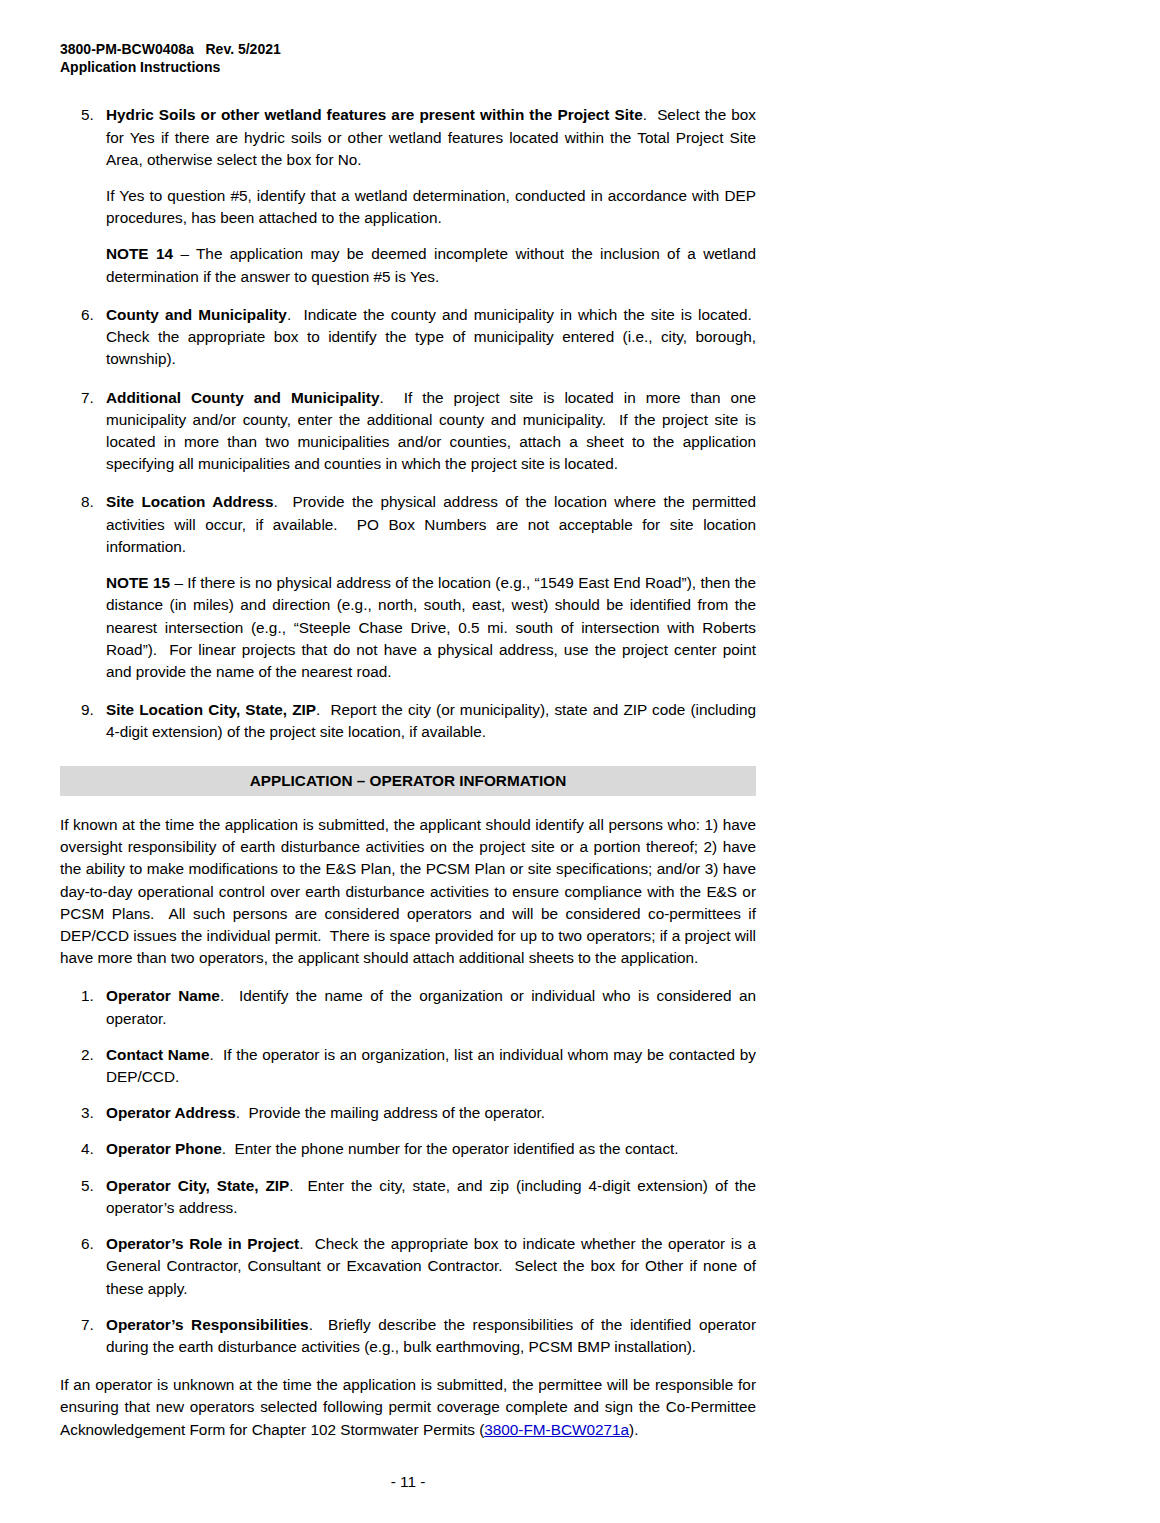3800-PM-BCW0408a Rev. 5/2021
Application Instructions
Hydric Soils or other wetland features are present within the Project Site. Select the box for Yes if there are hydric soils or other wetland features located within the Total Project Site Area, otherwise select the box for No.
If Yes to question #5, identify that a wetland determination, conducted in accordance with DEP procedures, has been attached to the application.
NOTE 14 – The application may be deemed incomplete without the inclusion of a wetland determination if the answer to question #5 is Yes.
County and Municipality. Indicate the county and municipality in which the site is located. Check the appropriate box to identify the type of municipality entered (i.e., city, borough, township).
Additional County and Municipality. If the project site is located in more than one municipality and/or county, enter the additional county and municipality. If the project site is located in more than two municipalities and/or counties, attach a sheet to the application specifying all municipalities and counties in which the project site is located.
Site Location Address. Provide the physical address of the location where the permitted activities will occur, if available. PO Box Numbers are not acceptable for site location information.
NOTE 15 – If there is no physical address of the location (e.g., “1549 East End Road”), then the distance (in miles) and direction (e.g., north, south, east, west) should be identified from the nearest intersection (e.g., “Steeple Chase Drive, 0.5 mi. south of intersection with Roberts Road”). For linear projects that do not have a physical address, use the project center point and provide the name of the nearest road.
Site Location City, State, ZIP. Report the city (or municipality), state and ZIP code (including 4-digit extension) of the project site location, if available.
APPLICATION – OPERATOR INFORMATION
If known at the time the application is submitted, the applicant should identify all persons who: 1) have oversight responsibility of earth disturbance activities on the project site or a portion thereof; 2) have the ability to make modifications to the E&S Plan, the PCSM Plan or site specifications; and/or 3) have day-to-day operational control over earth disturbance activities to ensure compliance with the E&S or PCSM Plans. All such persons are considered operators and will be considered co-permittees if DEP/CCD issues the individual permit. There is space provided for up to two operators; if a project will have more than two operators, the applicant should attach additional sheets to the application.
Operator Name. Identify the name of the organization or individual who is considered an operator.
Contact Name. If the operator is an organization, list an individual whom may be contacted by DEP/CCD.
Operator Address. Provide the mailing address of the operator.
Operator Phone. Enter the phone number for the operator identified as the contact.
Operator City, State, ZIP. Enter the city, state, and zip (including 4-digit extension) of the operator’s address.
Operator’s Role in Project. Check the appropriate box to indicate whether the operator is a General Contractor, Consultant or Excavation Contractor. Select the box for Other if none of these apply.
Operator’s Responsibilities. Briefly describe the responsibilities of the identified operator during the earth disturbance activities (e.g., bulk earthmoving, PCSM BMP installation).
If an operator is unknown at the time the application is submitted, the permittee will be responsible for ensuring that new operators selected following permit coverage complete and sign the Co-Permittee Acknowledgement Form for Chapter 102 Stormwater Permits (3800-FM-BCW0271a).
- 11 -